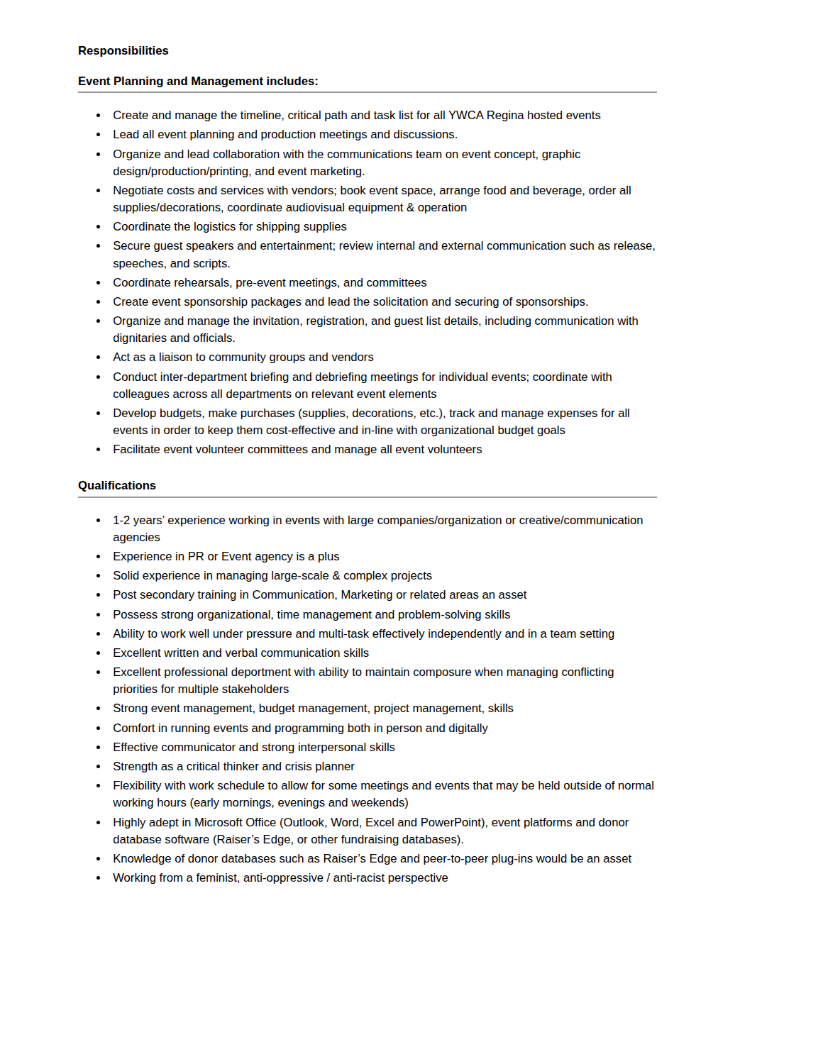Responsibilities
Event Planning and Management includes:
Create and manage the timeline, critical path and task list for all YWCA Regina hosted events
Lead all event planning and production meetings and discussions.
Organize and lead collaboration with the communications team on event concept, graphic design/production/printing, and event marketing.
Negotiate costs and services with vendors; book event space, arrange food and beverage, order all supplies/decorations, coordinate audiovisual equipment & operation
Coordinate the logistics for shipping supplies
Secure guest speakers and entertainment; review internal and external communication such as release, speeches, and scripts.
Coordinate rehearsals, pre-event meetings, and committees
Create event sponsorship packages and lead the solicitation and securing of sponsorships.
Organize and manage the invitation, registration, and guest list details, including communication with dignitaries and officials.
Act as a liaison to community groups and vendors
Conduct inter-department briefing and debriefing meetings for individual events; coordinate with colleagues across all departments on relevant event elements
Develop budgets, make purchases (supplies, decorations, etc.), track and manage expenses for all events in order to keep them cost-effective and in-line with organizational budget goals
Facilitate event volunteer committees and manage all event volunteers
Qualifications
1-2 years’ experience working in events with large companies/organization or creative/communication agencies
Experience in PR or Event agency is a plus
Solid experience in managing large-scale & complex projects
Post secondary training in Communication, Marketing or related areas an asset
Possess strong organizational, time management and problem-solving skills
Ability to work well under pressure and multi-task effectively independently and in a team setting
Excellent written and verbal communication skills
Excellent professional deportment with ability to maintain composure when managing conflicting priorities for multiple stakeholders
Strong event management, budget management, project management, skills
Comfort in running events and programming both in person and digitally
Effective communicator and strong interpersonal skills
Strength as a critical thinker and crisis planner
Flexibility with work schedule to allow for some meetings and events that may be held outside of normal working hours (early mornings, evenings and weekends)
Highly adept in Microsoft Office (Outlook, Word, Excel and PowerPoint), event platforms and donor database software (Raiser’s Edge, or other fundraising databases).
Knowledge of donor databases such as Raiser’s Edge and peer-to-peer plug-ins would be an asset
Working from a feminist, anti-oppressive / anti-racist perspective